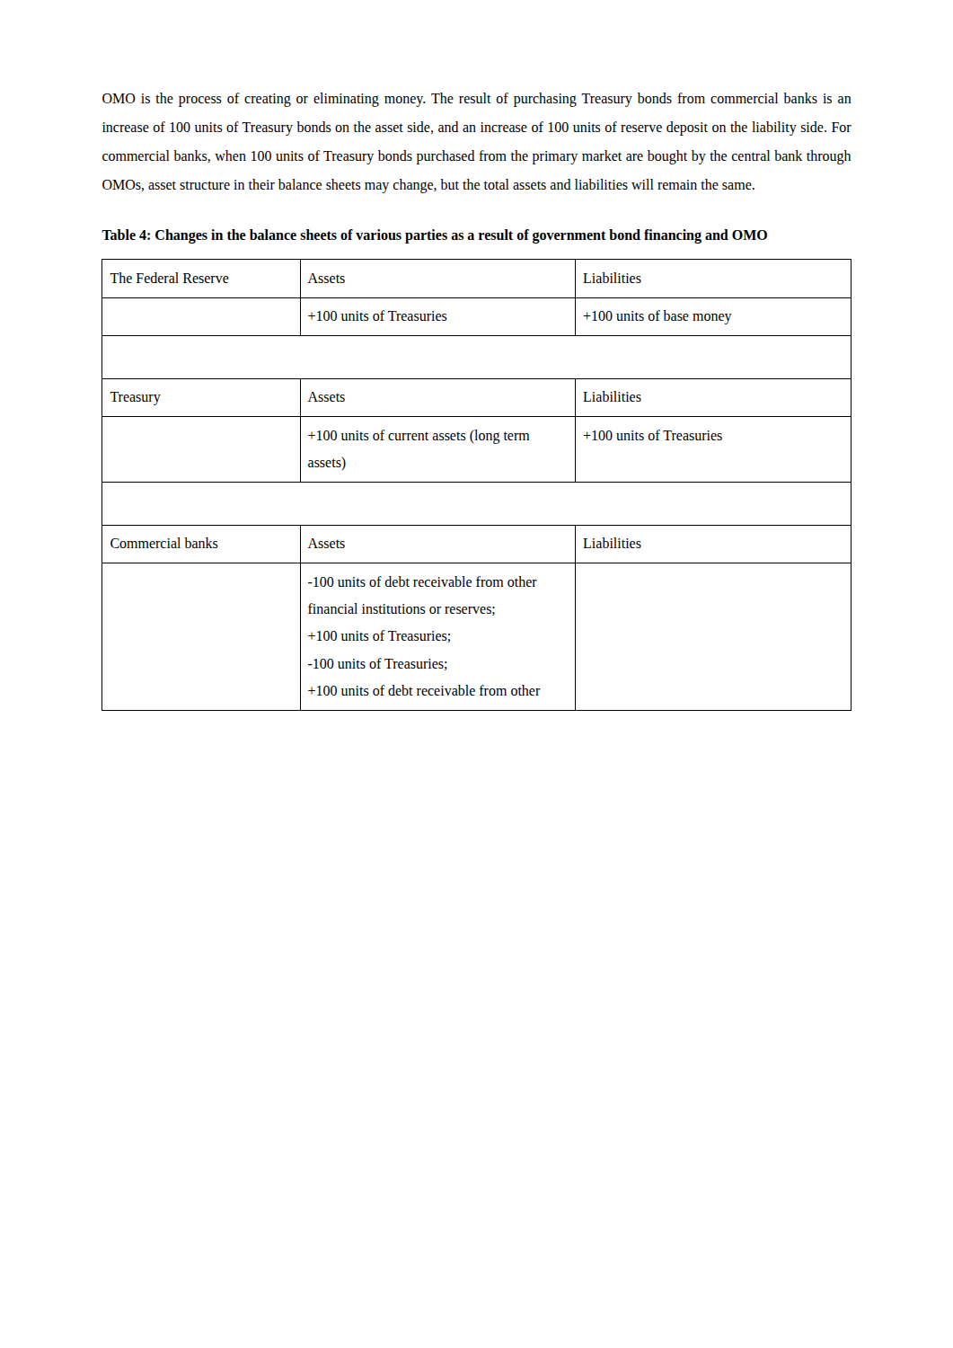OMO is the process of creating or eliminating money. The result of purchasing Treasury bonds from commercial banks is an increase of 100 units of Treasury bonds on the asset side, and an increase of 100 units of reserve deposit on the liability side. For commercial banks, when 100 units of Treasury bonds purchased from the primary market are bought by the central bank through OMOs, asset structure in their balance sheets may change, but the total assets and liabilities will remain the same.
Table 4: Changes in the balance sheets of various parties as a result of government bond financing and OMO
| The Federal Reserve | Assets | Liabilities |
| | +100 units of Treasuries | +100 units of base money |
| Treasury | Assets | Liabilities |
| | +100 units of current assets (long term assets) | +100 units of Treasuries |
| Commercial banks | Assets | Liabilities |
| | -100 units of debt receivable from other financial institutions or reserves; +100 units of Treasuries; -100 units of Treasuries; +100 units of debt receivable from other | |